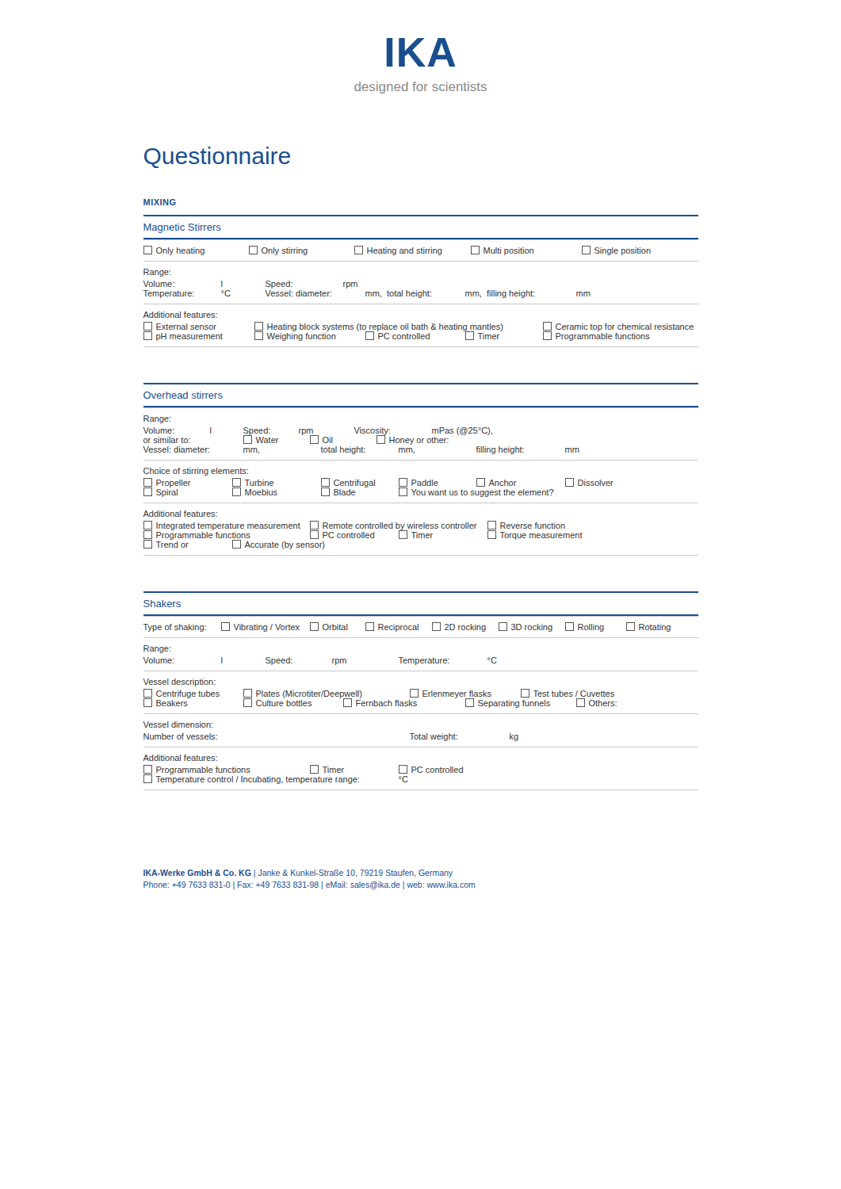IKA
designed for scientists
Questionnaire
MIXING
Magnetic Stirrers
Only heating
Only stirring
Heating and stirring
Multi position
Single position
Range:
Volume:
l
Speed:
rpm
Temperature:
°C
Vessel: diameter:
mm, total height:
mm, filling height:
mm
Additional features:
External sensor
Heating block systems (to replace oil bath & heating mantles)
Ceramic top for chemical resistance
pH measurement
Weighing function
PC controlled
Timer
Programmable functions
Overhead stirrers
Range:
Volume:
l
Speed:
rpm
Viscosity:
mPas (@25°C),
or similar to:
Water
Oil
Honey or other:
Vessel: diameter:
mm,
total height:
mm,
filling height:
mm
Choice of stirring elements:
Propeller
Turbine
Centrifugal
Paddle
Anchor
Dissolver
Spiral
Moebius
Blade
You want us to suggest the element?
Additional features:
Integrated temperature measurement
Remote controlled by wireless controller
Reverse function
Programmable functions
PC controlled
Timer
Torque measurement
Trend or
Accurate (by sensor)
Shakers
Type of shaking:
Vibrating / Vortex
Orbital
Reciprocal
2D rocking
3D rocking
Rolling
Rotating
Range:
Volume:
l
Speed:
rpm
Temperature:
°C
Vessel description:
Centrifuge tubes
Plates (Microtiter/Deepwell)
Erlenmeyer flasks
Test tubes / Cuvettes
Beakers
Culture bottles
Fernbach flasks
Separating funnels
Others:
Vessel dimension:
Number of vessels:
Total weight:
kg
Additional features:
Programmable functions
Timer
PC controlled
Temperature control / Incubating, temperature range:
°C
IKA-Werke GmbH & Co. KG | Janke & Kunkel-Straße 10, 79219 Staufen, Germany
Phone: +49 7633 831-0 | Fax: +49 7633 831-98 | eMail: sales@ika.de | web: www.ika.com